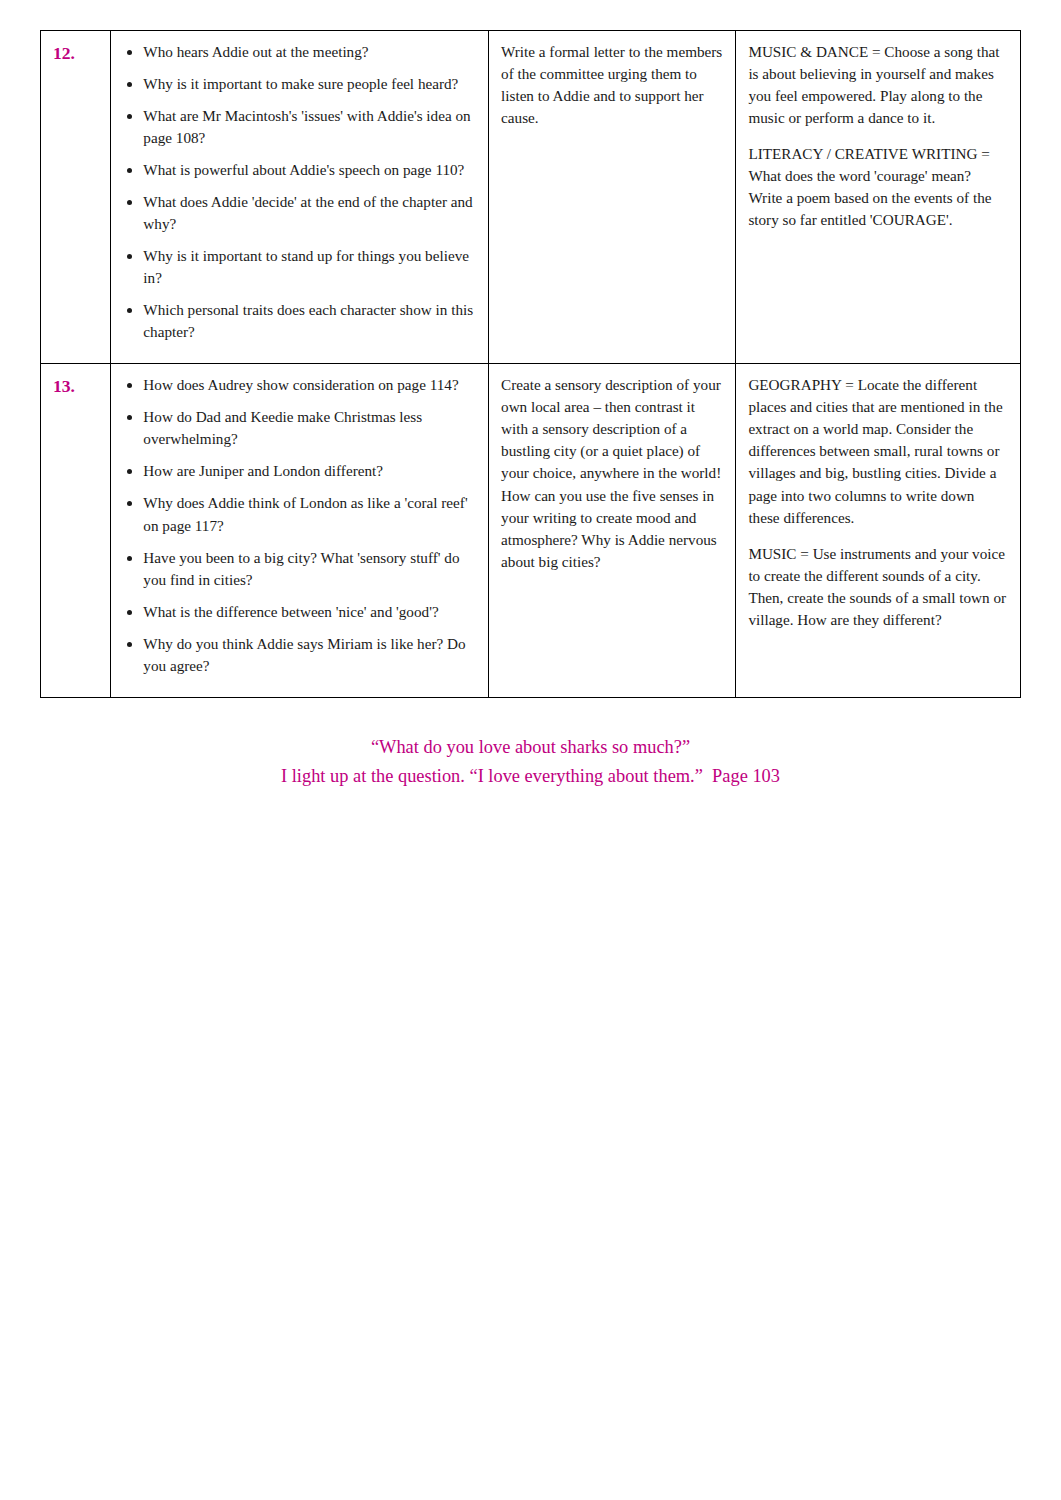| 12. | Who hears Addie out at the meeting? Why is it important to make sure people feel heard? What are Mr Macintosh's 'issues' with Addie's idea on page 108? What is powerful about Addie's speech on page 110? What does Addie 'decide' at the end of the chapter and why? Why is it important to stand up for things you believe in? Which personal traits does each character show in this chapter? | Write a formal letter to the members of the committee urging them to listen to Addie and to support her cause. | MUSIC & DANCE = Choose a song that is about believing in yourself and makes you feel empowered. Play along to the music or perform a dance to it. LITERACY / CREATIVE WRITING = What does the word 'courage' mean? Write a poem based on the events of the story so far entitled 'COURAGE'. |
| 13. | How does Audrey show consideration on page 114? How do Dad and Keedie make Christmas less overwhelming? How are Juniper and London different? Why does Addie think of London as like a 'coral reef' on page 117? Have you been to a big city? What 'sensory stuff' do you find in cities? What is the difference between 'nice' and 'good'? Why do you think Addie says Miriam is like her? Do you agree? | Create a sensory description of your own local area – then contrast it with a sensory description of a bustling city (or a quiet place) of your choice, anywhere in the world! How can you use the five senses in your writing to create mood and atmosphere? Why is Addie nervous about big cities? | GEOGRAPHY = Locate the different places and cities that are mentioned in the extract on a world map. Consider the differences between small, rural towns or villages and big, bustling cities. Divide a page into two columns to write down these differences. MUSIC = Use instruments and your voice to create the different sounds of a city. Then, create the sounds of a small town or village. How are they different? |
“What do you love about sharks so much?”
I light up at the question. “I love everything about them.” Page 103